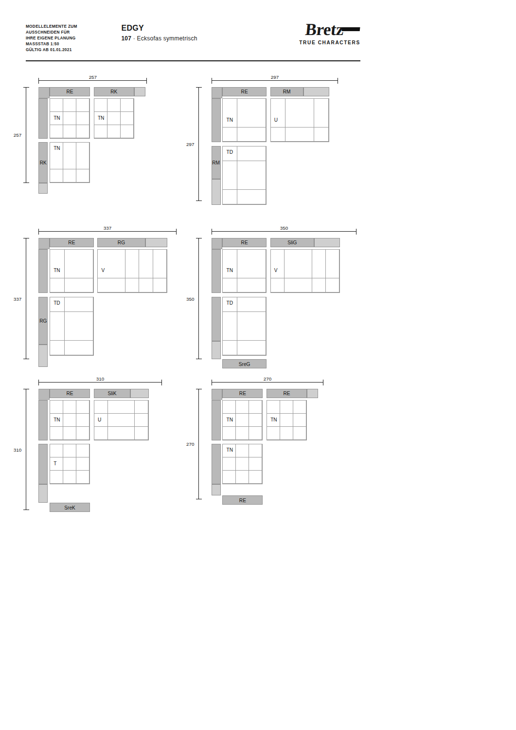Modellelemente zum
Ausschneiden für
Ihre eigene Planung
Massstab 1:50
Gültig ab 01.01.2021
EDGY
107 · Ecksofas symmetrisch
Bretz
TRUE CHARACTERS
257
257
RE
RK
RK
TN
TN
TN
297
297
RE
RM
RM
TN
U
TD
337
337
RE
RG
RG
TN
V
TD
350
350
RE
SliG
TN
V
TD
SreG
310
310
RE
SliK
TN
U
T
SreK
270
270
RE
RE
TN
TN
TN
RE